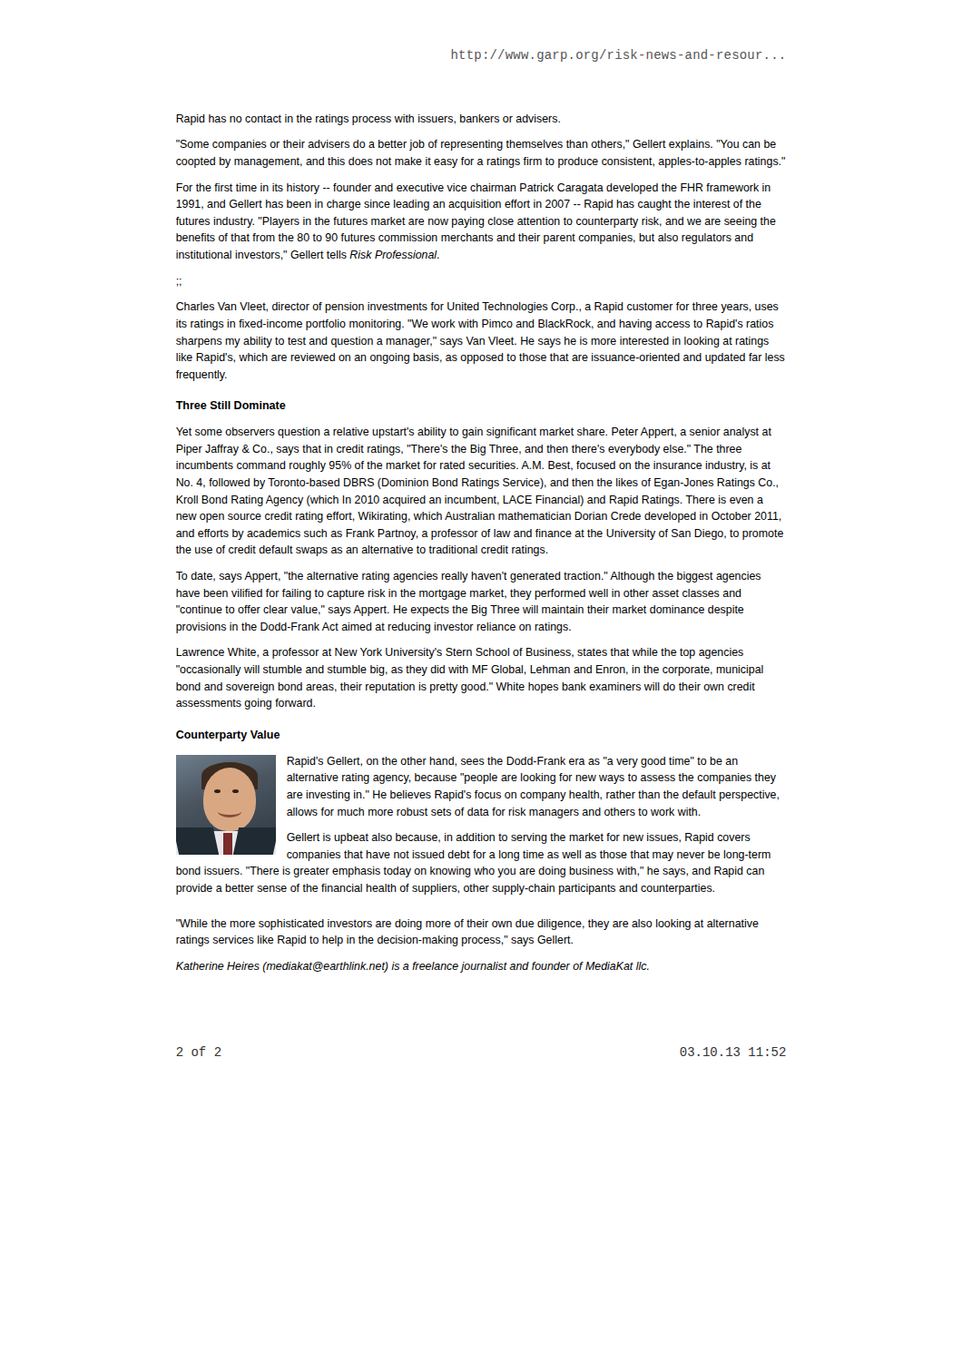http://www.garp.org/risk-news-and-resour...
Rapid has no contact in the ratings process with issuers, bankers or advisers.
"Some companies or their advisers do a better job of representing themselves than others," Gellert explains. "You can be coopted by management, and this does not make it easy for a ratings firm to produce consistent, apples-to-apples ratings."
For the first time in its history -- founder and executive vice chairman Patrick Caragata developed the FHR framework in 1991, and Gellert has been in charge since leading an acquisition effort in 2007 -- Rapid has caught the interest of the futures industry. "Players in the futures market are now paying close attention to counterparty risk, and we are seeing the benefits of that from the 80 to 90 futures commission merchants and their parent companies, but also regulators and institutional investors," Gellert tells Risk Professional.
;;
Charles Van Vleet, director of pension investments for United Technologies Corp., a Rapid customer for three years, uses its ratings in fixed-income portfolio monitoring. "We work with Pimco and BlackRock, and having access to Rapid's ratios sharpens my ability to test and question a manager," says Van Vleet. He says he is more interested in looking at ratings like Rapid's, which are reviewed on an ongoing basis, as opposed to those that are issuance-oriented and updated far less frequently.
Three Still Dominate
Yet some observers question a relative upstart's ability to gain significant market share. Peter Appert, a senior analyst at Piper Jaffray & Co., says that in credit ratings, "There's the Big Three, and then there's everybody else." The three incumbents command roughly 95% of the market for rated securities. A.M. Best, focused on the insurance industry, is at No. 4, followed by Toronto-based DBRS (Dominion Bond Ratings Service), and then the likes of Egan-Jones Ratings Co., Kroll Bond Rating Agency (which In 2010 acquired an incumbent, LACE Financial) and Rapid Ratings. There is even a new open source credit rating effort, Wikirating, which Australian mathematician Dorian Crede developed in October 2011, and efforts by academics such as Frank Partnoy, a professor of law and finance at the University of San Diego, to promote the use of credit default swaps as an alternative to traditional credit ratings.
To date, says Appert, "the alternative rating agencies really haven't generated traction." Although the biggest agencies have been vilified for failing to capture risk in the mortgage market, they performed well in other asset classes and "continue to offer clear value," says Appert. He expects the Big Three will maintain their market dominance despite provisions in the Dodd-Frank Act aimed at reducing investor reliance on ratings.
Lawrence White, a professor at New York University's Stern School of Business, states that while the top agencies "occasionally will stumble and stumble big, as they did with MF Global, Lehman and Enron, in the corporate, municipal bond and sovereign bond areas, their reputation is pretty good." White hopes bank examiners will do their own credit assessments going forward.
Counterparty Value
Rapid's Gellert, on the other hand, sees the Dodd-Frank era as "a very good time" to be an alternative rating agency, because "people are looking for new ways to assess the companies they are investing in." He believes Rapid's focus on company health, rather than the default perspective, allows for much more robust sets of data for risk managers and others to work with.
Gellert is upbeat also because, in addition to serving the market for new issues, Rapid covers companies that have not issued debt for a long time as well as those that may never be long-term bond issuers. "There is greater emphasis today on knowing who you are doing business with," he says, and Rapid can provide a better sense of the financial health of suppliers, other supply-chain participants and counterparties.
"While the more sophisticated investors are doing more of their own due diligence, they are also looking at alternative ratings services like Rapid to help in the decision-making process," says Gellert.
Katherine Heires (mediakat@earthlink.net) is a freelance journalist and founder of MediaKat llc.
2 of 2
03.10.13 11:52